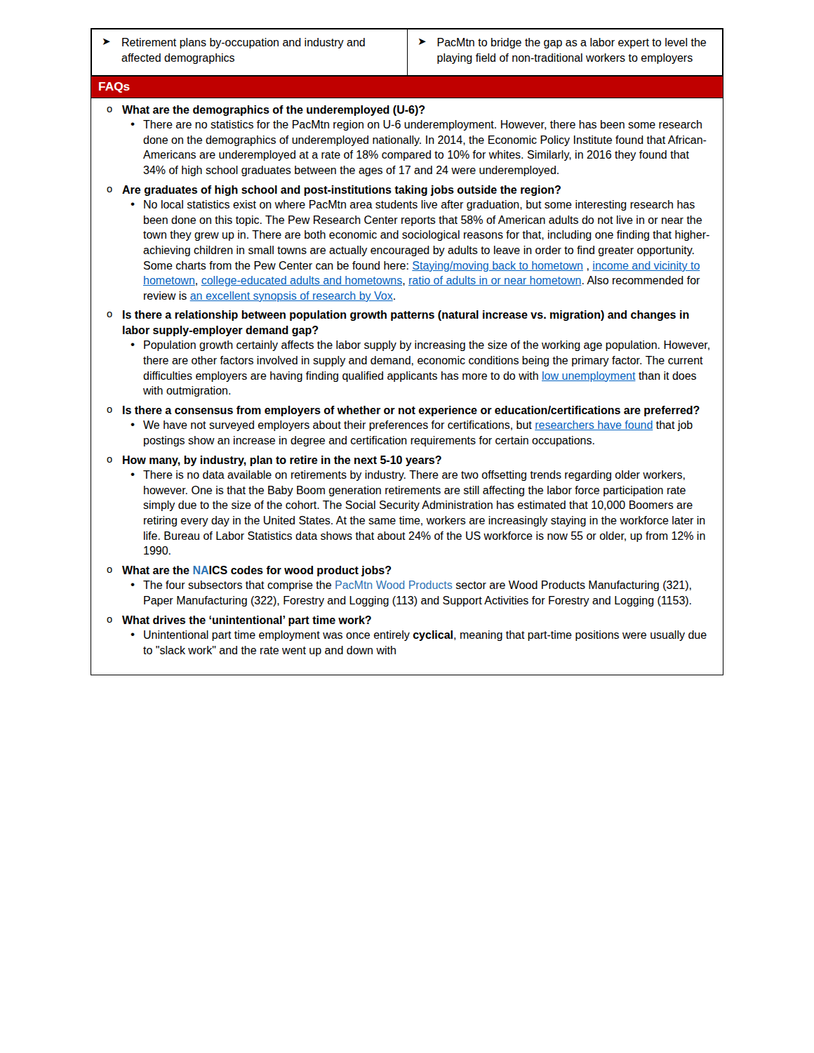| Retirement plans by-occupation and industry and affected demographics | PacMtn to bridge the gap as a labor expert to level the playing field of non-traditional workers to employers |
FAQs
What are the demographics of the underemployed (U-6)?
There are no statistics for the PacMtn region on U-6 underemployment. However, there has been some research done on the demographics of underemployed nationally. In 2014, the Economic Policy Institute found that African-Americans are underemployed at a rate of 18% compared to 10% for whites. Similarly, in 2016 they found that 34% of high school graduates between the ages of 17 and 24 were underemployed.
Are graduates of high school and post-institutions taking jobs outside the region?
No local statistics exist on where PacMtn area students live after graduation, but some interesting research has been done on this topic. The Pew Research Center reports that 58% of American adults do not live in or near the town they grew up in. There are both economic and sociological reasons for that, including one finding that higher-achieving children in small towns are actually encouraged by adults to leave in order to find greater opportunity. Some charts from the Pew Center can be found here: Staying/moving back to hometown , income and vicinity to hometown, college-educated adults and hometowns, ratio of adults in or near hometown. Also recommended for review is an excellent synopsis of research by Vox.
Is there a relationship between population growth patterns (natural increase vs. migration) and changes in labor supply-employer demand gap?
Population growth certainly affects the labor supply by increasing the size of the working age population. However, there are other factors involved in supply and demand, economic conditions being the primary factor. The current difficulties employers are having finding qualified applicants has more to do with low unemployment than it does with outmigration.
Is there a consensus from employers of whether or not experience or education/certifications are preferred?
We have not surveyed employers about their preferences for certifications, but researchers have found that job postings show an increase in degree and certification requirements for certain occupations.
How many, by industry, plan to retire in the next 5-10 years?
There is no data available on retirements by industry. There are two offsetting trends regarding older workers, however. One is that the Baby Boom generation retirements are still affecting the labor force participation rate simply due to the size of the cohort. The Social Security Administration has estimated that 10,000 Boomers are retiring every day in the United States. At the same time, workers are increasingly staying in the workforce later in life. Bureau of Labor Statistics data shows that about 24% of the US workforce is now 55 or older, up from 12% in 1990.
What are the NAICS codes for wood product jobs?
The four subsectors that comprise the PacMtn Wood Products sector are Wood Products Manufacturing (321), Paper Manufacturing (322), Forestry and Logging (113) and Support Activities for Forestry and Logging (1153).
What drives the ‘unintentional’ part time work?
Unintentional part time employment was once entirely cyclical, meaning that part-time positions were usually due to "slack work" and the rate went up and down with